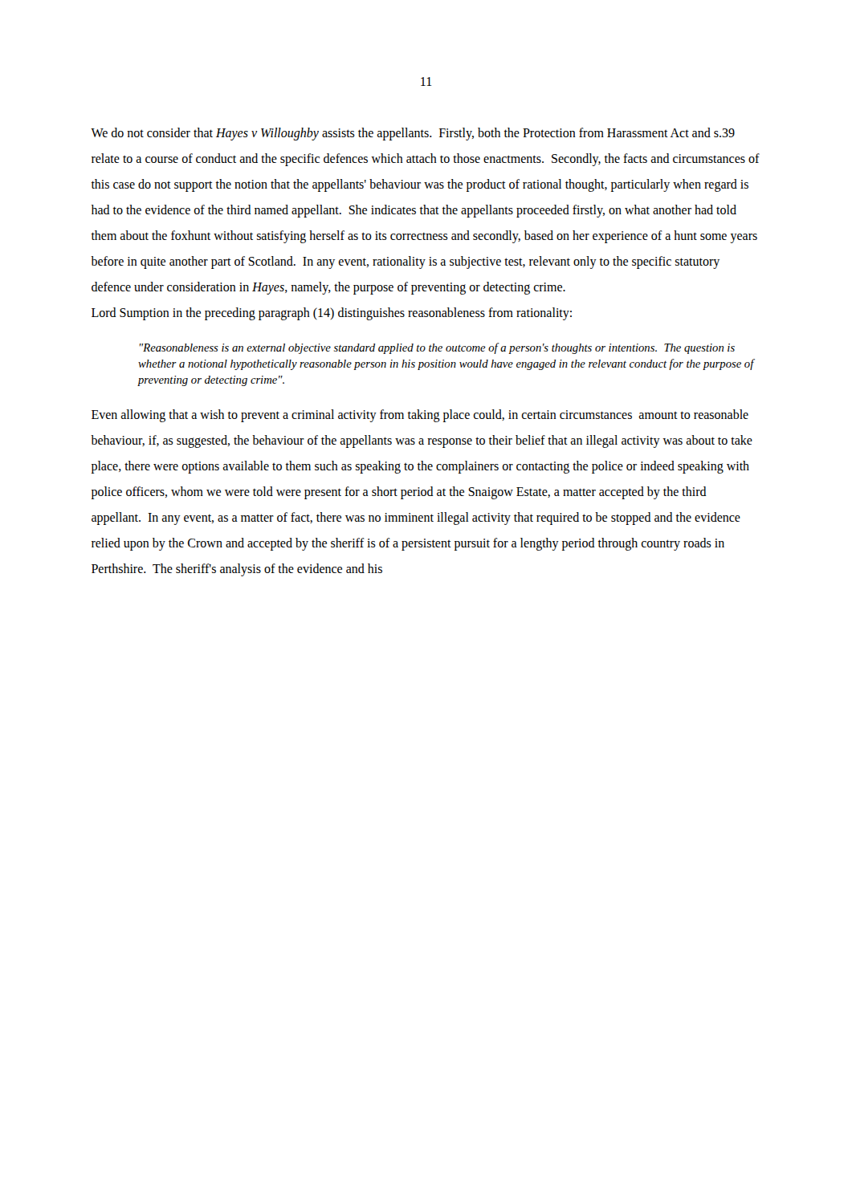11
We do not consider that Hayes v Willoughby assists the appellants. Firstly, both the Protection from Harassment Act and s.39 relate to a course of conduct and the specific defences which attach to those enactments. Secondly, the facts and circumstances of this case do not support the notion that the appellants' behaviour was the product of rational thought, particularly when regard is had to the evidence of the third named appellant. She indicates that the appellants proceeded firstly, on what another had told them about the foxhunt without satisfying herself as to its correctness and secondly, based on her experience of a hunt some years before in quite another part of Scotland. In any event, rationality is a subjective test, relevant only to the specific statutory defence under consideration in Hayes, namely, the purpose of preventing or detecting crime.
Lord Sumption in the preceding paragraph (14) distinguishes reasonableness from rationality:
"Reasonableness is an external objective standard applied to the outcome of a person's thoughts or intentions. The question is whether a notional hypothetically reasonable person in his position would have engaged in the relevant conduct for the purpose of preventing or detecting crime".
Even allowing that a wish to prevent a criminal activity from taking place could, in certain circumstances amount to reasonable behaviour, if, as suggested, the behaviour of the appellants was a response to their belief that an illegal activity was about to take place, there were options available to them such as speaking to the complainers or contacting the police or indeed speaking with police officers, whom we were told were present for a short period at the Snaigow Estate, a matter accepted by the third appellant. In any event, as a matter of fact, there was no imminent illegal activity that required to be stopped and the evidence relied upon by the Crown and accepted by the sheriff is of a persistent pursuit for a lengthy period through country roads in Perthshire. The sheriff's analysis of the evidence and his